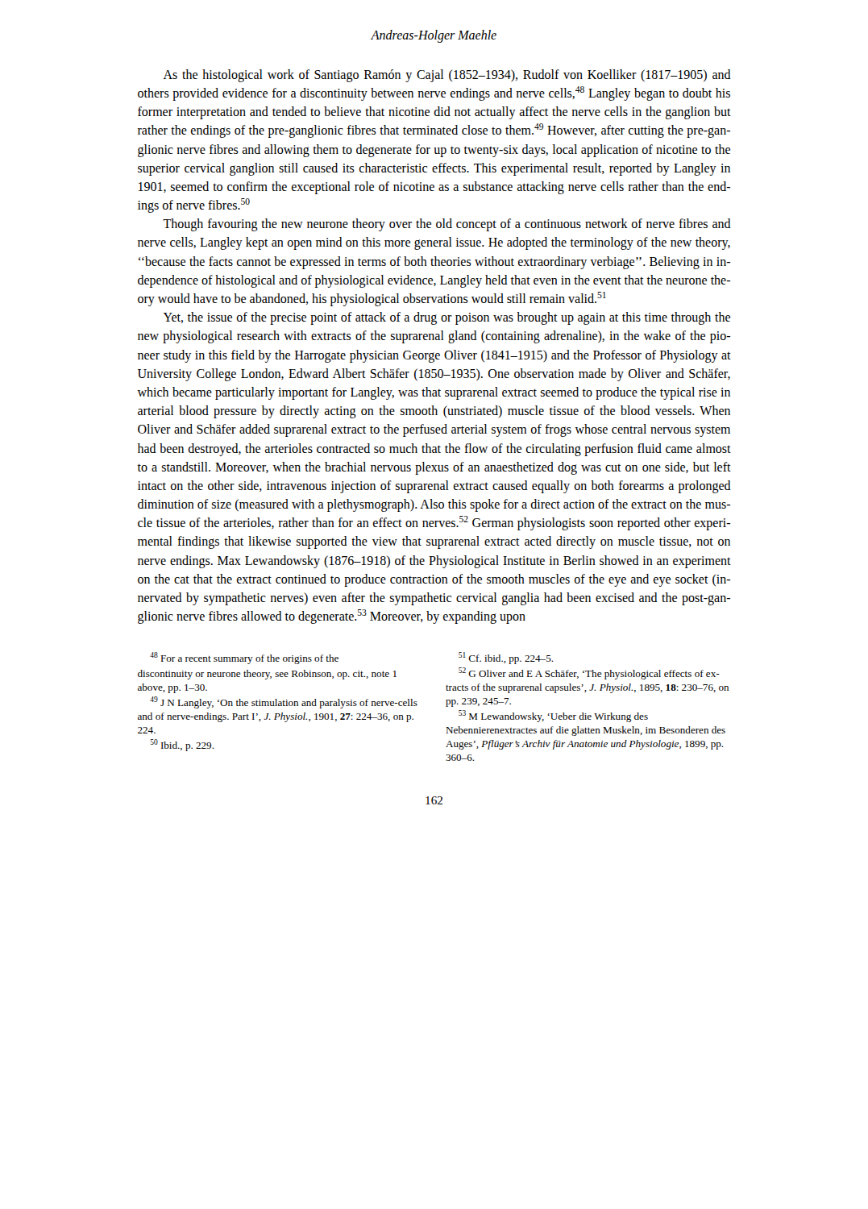Andreas-Holger Maehle
As the histological work of Santiago Ramón y Cajal (1852–1934), Rudolf von Koelliker (1817–1905) and others provided evidence for a discontinuity between nerve endings and nerve cells,48 Langley began to doubt his former interpretation and tended to believe that nicotine did not actually affect the nerve cells in the ganglion but rather the endings of the pre-ganglionic fibres that terminated close to them.49 However, after cutting the pre-ganglionic nerve fibres and allowing them to degenerate for up to twenty-six days, local application of nicotine to the superior cervical ganglion still caused its characteristic effects. This experimental result, reported by Langley in 1901, seemed to confirm the exceptional role of nicotine as a substance attacking nerve cells rather than the endings of nerve fibres.50
Though favouring the new neurone theory over the old concept of a continuous network of nerve fibres and nerve cells, Langley kept an open mind on this more general issue. He adopted the terminology of the new theory, ‘‘because the facts cannot be expressed in terms of both theories without extraordinary verbiage’’. Believing in independence of histological and of physiological evidence, Langley held that even in the event that the neurone theory would have to be abandoned, his physiological observations would still remain valid.51
Yet, the issue of the precise point of attack of a drug or poison was brought up again at this time through the new physiological research with extracts of the suprarenal gland (containing adrenaline), in the wake of the pioneer study in this field by the Harrogate physician George Oliver (1841–1915) and the Professor of Physiology at University College London, Edward Albert Schäfer (1850–1935). One observation made by Oliver and Schäfer, which became particularly important for Langley, was that suprarenal extract seemed to produce the typical rise in arterial blood pressure by directly acting on the smooth (unstriated) muscle tissue of the blood vessels. When Oliver and Schäfer added suprarenal extract to the perfused arterial system of frogs whose central nervous system had been destroyed, the arterioles contracted so much that the flow of the circulating perfusion fluid came almost to a standstill. Moreover, when the brachial nervous plexus of an anaesthetized dog was cut on one side, but left intact on the other side, intravenous injection of suprarenal extract caused equally on both forearms a prolonged diminution of size (measured with a plethysmograph). Also this spoke for a direct action of the extract on the muscle tissue of the arterioles, rather than for an effect on nerves.52 German physiologists soon reported other experimental findings that likewise supported the view that suprarenal extract acted directly on muscle tissue, not on nerve endings. Max Lewandowsky (1876–1918) of the Physiological Institute in Berlin showed in an experiment on the cat that the extract continued to produce contraction of the smooth muscles of the eye and eye socket (innervated by sympathetic nerves) even after the sympathetic cervical ganglia had been excised and the post-ganglionic nerve fibres allowed to degenerate.53 Moreover, by expanding upon
48 For a recent summary of the origins of the
discontinuity or neurone theory, see Robinson, op. cit., note 1 above, pp. 1–30.
49 J N Langley, ‘On the stimulation and paralysis of nerve-cells and of nerve-endings. Part I’, J. Physiol., 1901, 27: 224–36, on p. 224.
50 Ibid., p. 229.
51 Cf. ibid., pp. 224–5.
52 G Oliver and E A Schäfer, ‘The physiological effects of extracts of the suprarenal capsules’, J. Physiol., 1895, 18: 230–76, on pp. 239, 245–7.
53 M Lewandowsky, ‘Ueber die Wirkung des Nebennierenextractes auf die glatten Muskeln, im Besonderen des Auges’, Pflüger’s Archiv für Anatomie und Physiologie, 1899, pp. 360–6.
162